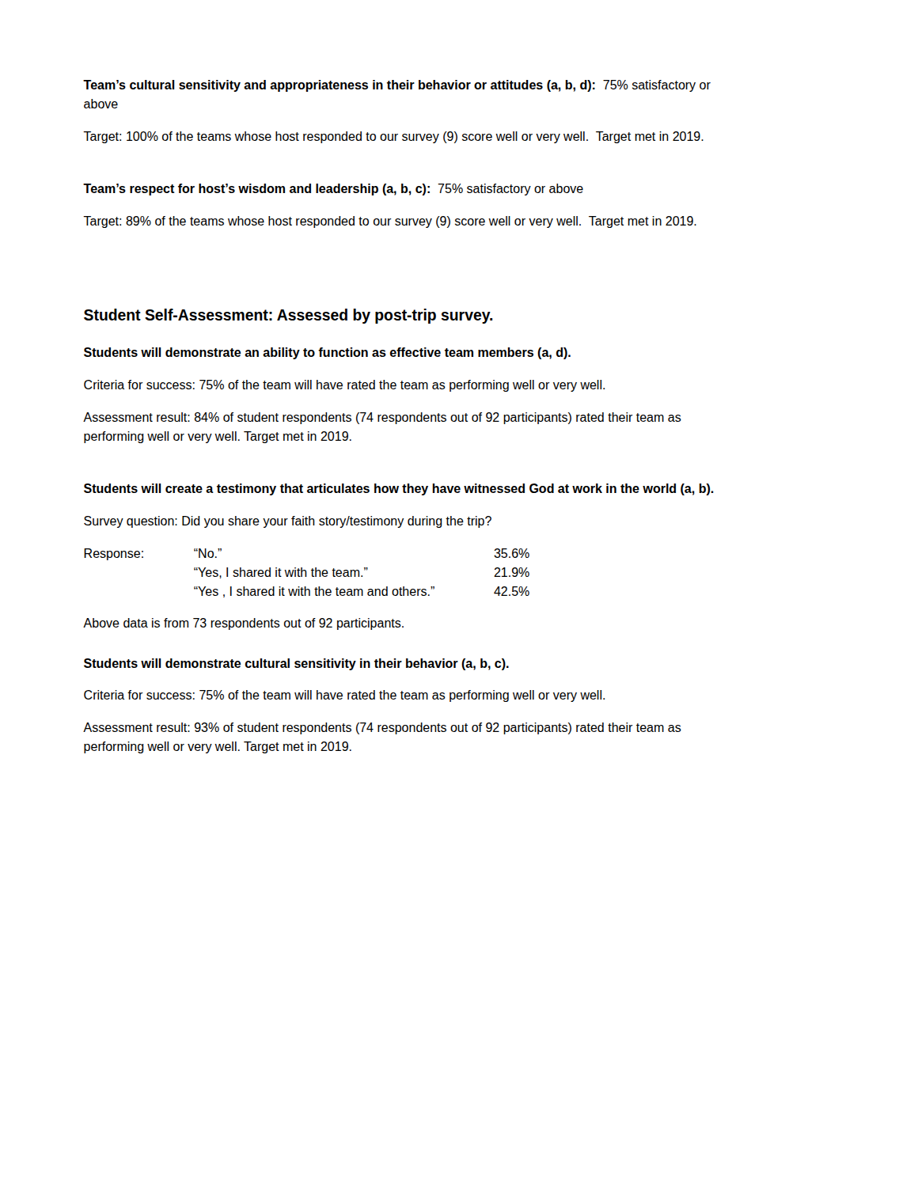Team’s cultural sensitivity and appropriateness in their behavior or attitudes (a, b, d): 75% satisfactory or above
Target: 100% of the teams whose host responded to our survey (9) score well or very well. Target met in 2019.
Team’s respect for host’s wisdom and leadership (a, b, c): 75% satisfactory or above
Target: 89% of the teams whose host responded to our survey (9) score well or very well. Target met in 2019.
Student Self-Assessment: Assessed by post-trip survey.
Students will demonstrate an ability to function as effective team members (a, d).
Criteria for success: 75% of the team will have rated the team as performing well or very well.
Assessment result: 84% of student respondents (74 respondents out of 92 participants) rated their team as performing well or very well. Target met in 2019.
Students will create a testimony that articulates how they have witnessed God at work in the world (a, b).
Survey question: Did you share your faith story/testimony during the trip?
| Response: | “No.” | 35.6% |
| | “Yes, I shared it with the team.” | 21.9% |
| | “Yes , I shared it with the team and others.” | 42.5% |
Above data is from 73 respondents out of 92 participants.
Students will demonstrate cultural sensitivity in their behavior (a, b, c).
Criteria for success: 75% of the team will have rated the team as performing well or very well.
Assessment result: 93% of student respondents (74 respondents out of 92 participants) rated their team as performing well or very well. Target met in 2019.